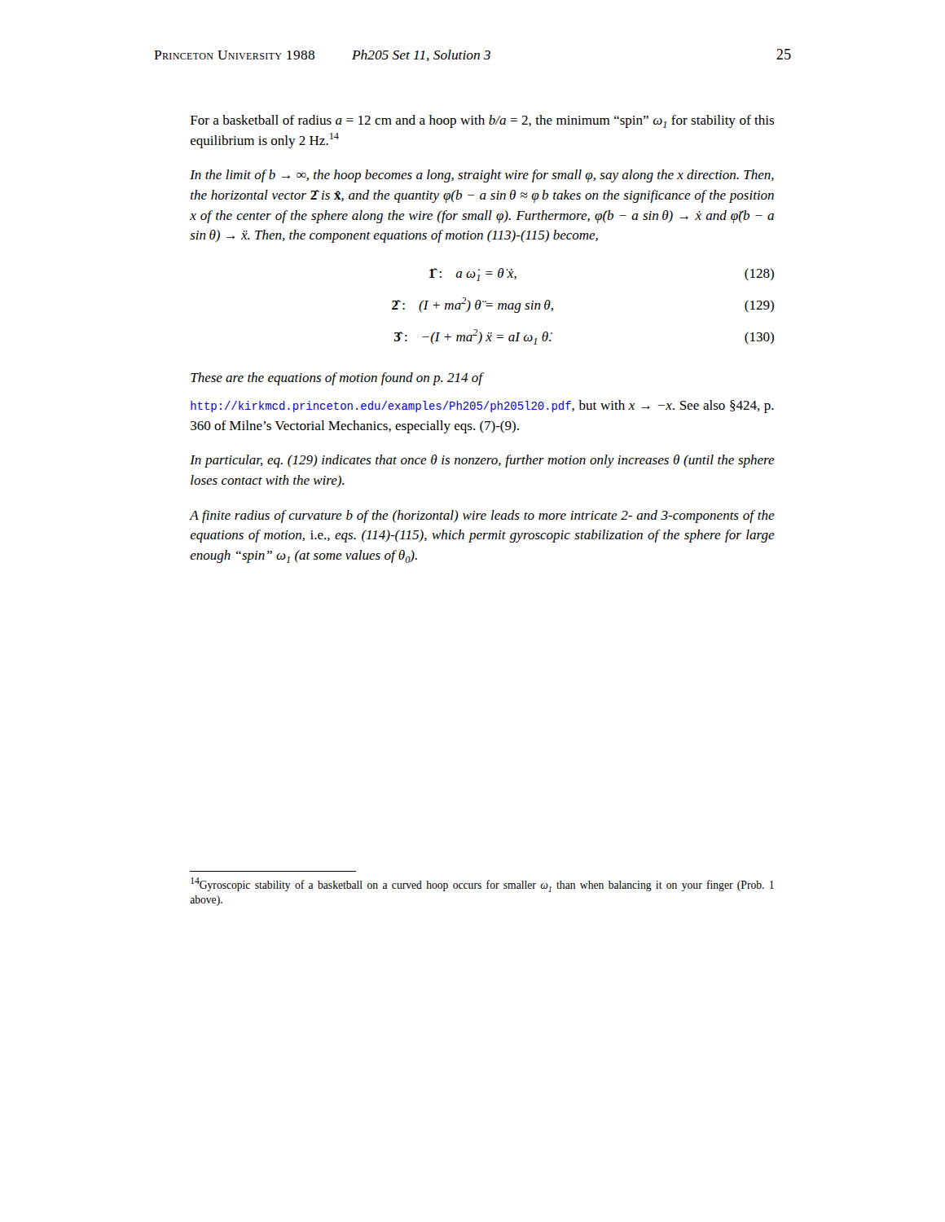Princeton University 1988 Ph205 Set 11, Solution 3 25
For a basketball of radius a = 12 cm and a hoop with b/a = 2, the minimum “spin” ω1 for stability of this equilibrium is only 2 Hz.14
In the limit of b → ∞, the hoop becomes a long, straight wire for small φ, say along the x direction. Then, the horizontal vector 2̂ is x̂, and the quantity φ(b − a sin θ ≈ φ b takes on the significance of the position x of the center of the sphere along the wire (for small φ). Furthermore, φ̇(b − a sin θ) → ẋ and φ̈(b − a sin θ) → ẍ. Then, the component equations of motion (113)-(115) become,
1̂ :
a ω̇1 = θ̇ ẋ,
(128)
2̂ :
(I + ma2) θ̈ = mag sin θ,
(129)
3̂ :
−(I + ma2) ẍ = aI ω1 θ̇.
(130)
These are the equations of motion found on p. 214 of
http://kirkmcd.princeton.edu/examples/Ph205/ph205l20.pdf, but with x → −x. See also §424, p. 360 of Milne’s Vectorial Mechanics, especially eqs. (7)-(9).
In particular, eq. (129) indicates that once θ is nonzero, further motion only increases θ (until the sphere loses contact with the wire).
A finite radius of curvature b of the (horizontal) wire leads to more intricate 2- and 3-components of the equations of motion, i.e., eqs. (114)-(115), which permit gyroscopic stabilization of the sphere for large enough “spin” ω1 (at some values of θ0).
14Gyroscopic stability of a basketball on a curved hoop occurs for smaller ω1 than when balancing it on your finger (Prob. 1 above).